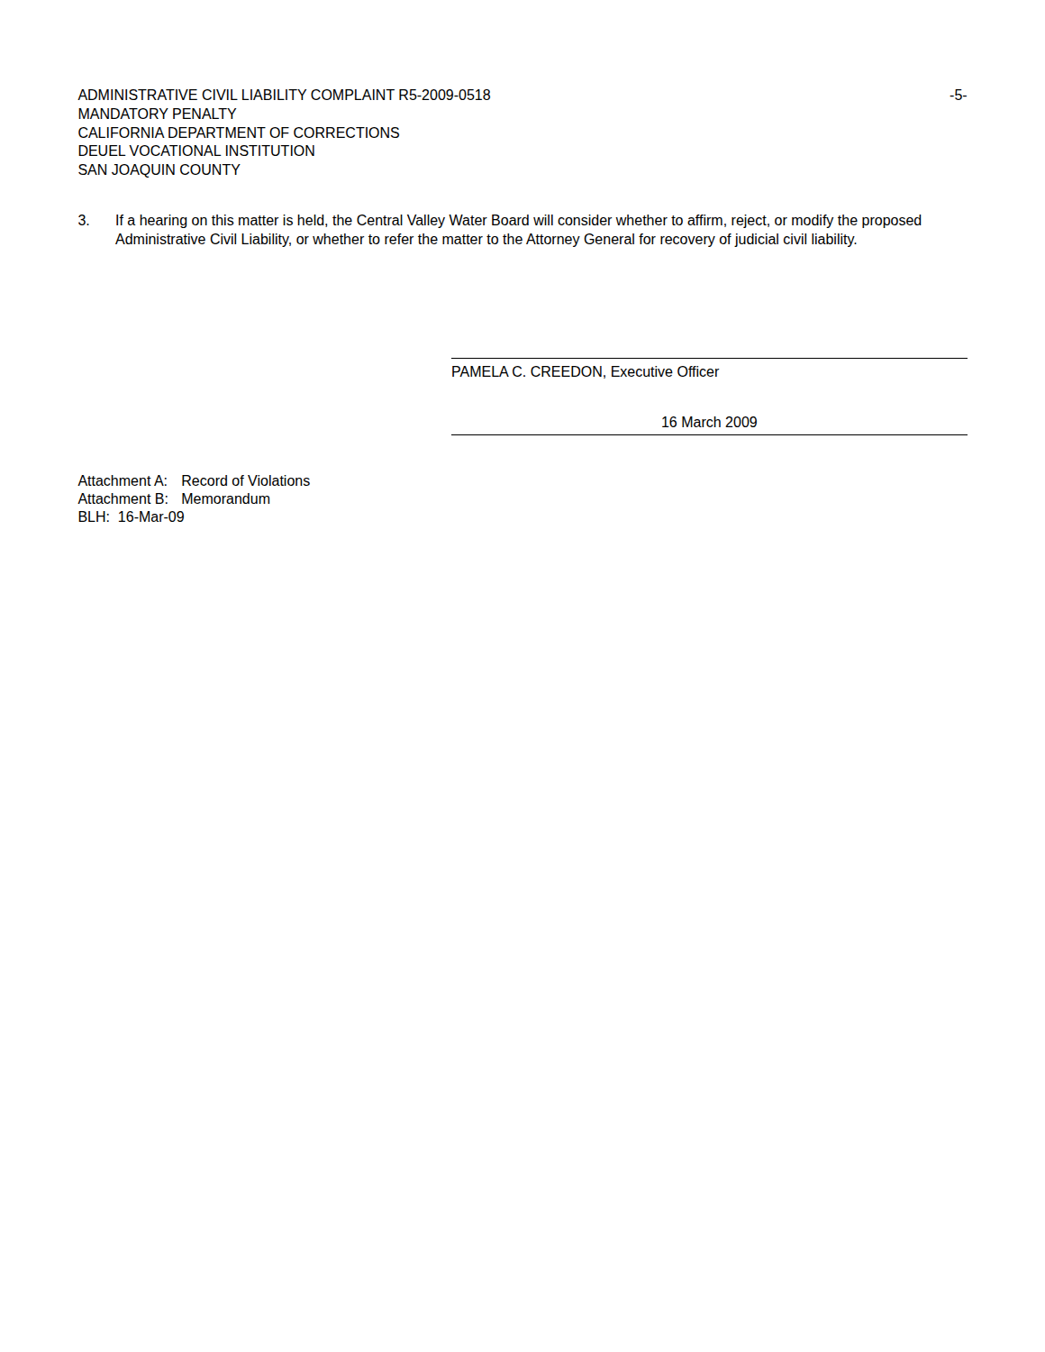-5-
ADMINISTRATIVE CIVIL LIABILITY COMPLAINT R5-2009-0518 MANDATORY PENALTY CALIFORNIA DEPARTMENT OF CORRECTIONS DEUEL VOCATIONAL INSTITUTION SAN JOAQUIN COUNTY
3.
If a hearing on this matter is held, the Central Valley Water Board will consider whether to affirm, reject, or modify the proposed Administrative Civil Liability, or whether to refer the matter to the Attorney General for recovery of judicial civil liability.
PAMELA C. CREEDON, Executive Officer
16 March 2009
| Attachment A: | Record of Violations |
| Attachment B: | Memorandum |
BLH: 16-Mar-09